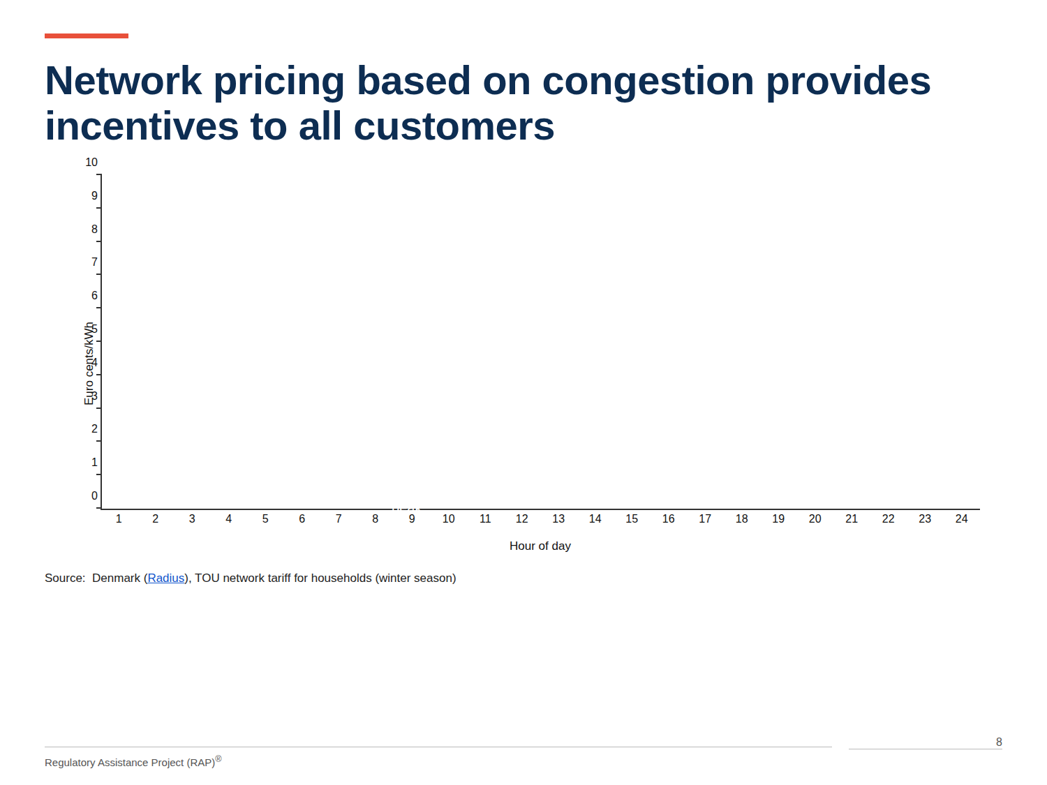Network pricing based on congestion provides incentives to all customers
Euro cents/kWh
10
9
8
7
6
5
4
3
2
1
0
Off-peak charge
Peak
charge
123456 789101112 131415161718 192021222324
Hour of day
Source: Denmark (Radius), TOU network tariff for households (winter season)
Regulatory Assistance Project (RAP)®
8